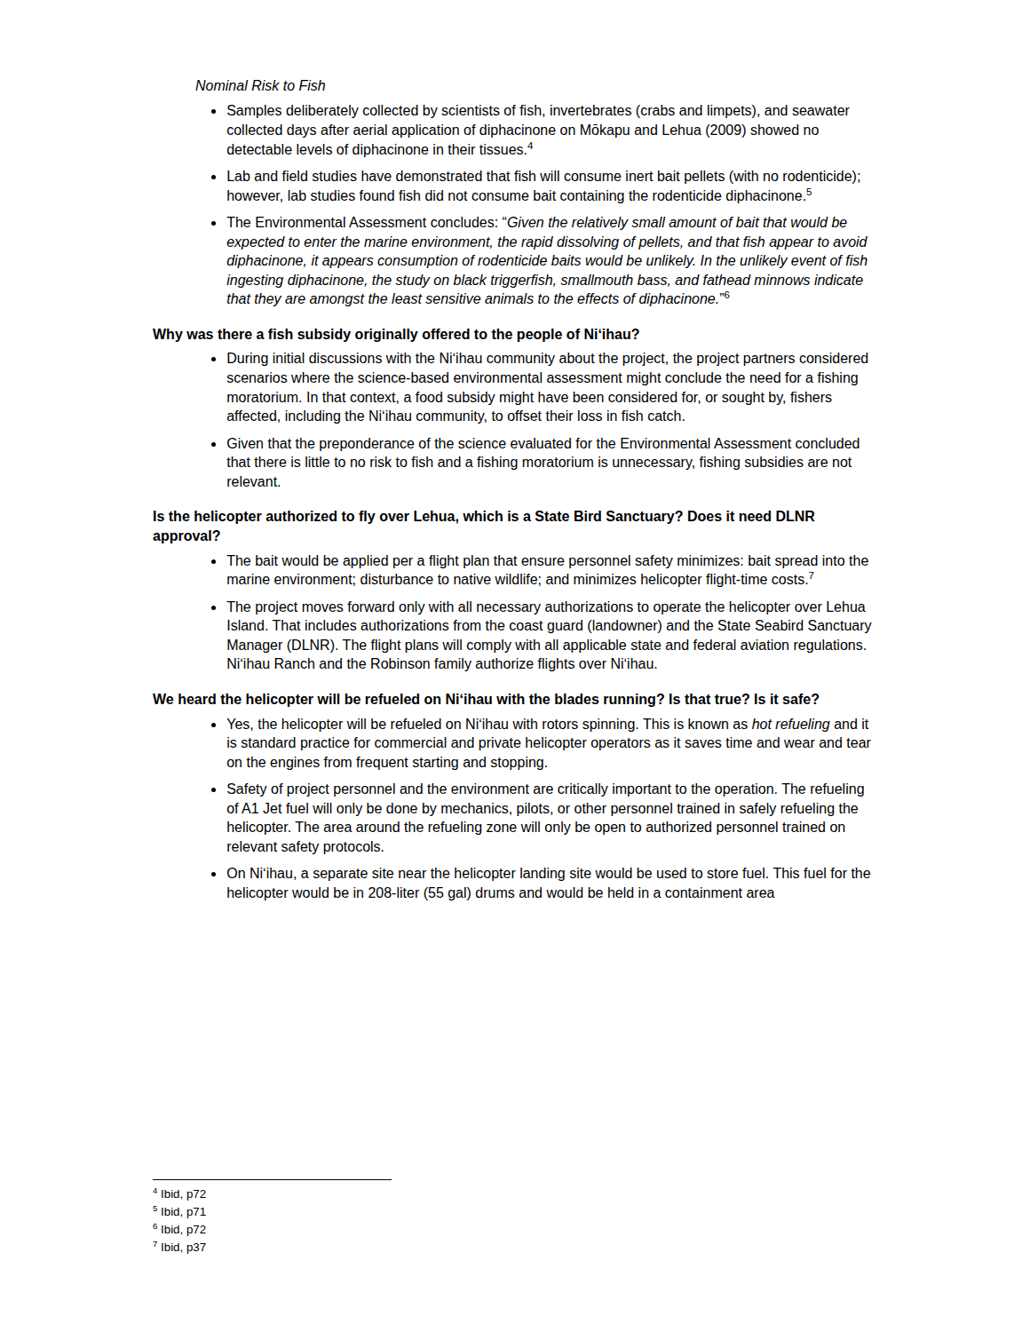Nominal Risk to Fish
Samples deliberately collected by scientists of fish, invertebrates (crabs and limpets), and seawater collected days after aerial application of diphacinone on Mōkapu and Lehua (2009) showed no detectable levels of diphacinone in their tissues.4
Lab and field studies have demonstrated that fish will consume inert bait pellets (with no rodenticide); however, lab studies found fish did not consume bait containing the rodenticide diphacinone.5
The Environmental Assessment concludes: “Given the relatively small amount of bait that would be expected to enter the marine environment, the rapid dissolving of pellets, and that fish appear to avoid diphacinone, it appears consumption of rodenticide baits would be unlikely. In the unlikely event of fish ingesting diphacinone, the study on black triggerfish, smallmouth bass, and fathead minnows indicate that they are amongst the least sensitive animals to the effects of diphacinone.”6
Why was there a fish subsidy originally offered to the people of Niʻihau?
During initial discussions with the Niʻihau community about the project, the project partners considered scenarios where the science-based environmental assessment might conclude the need for a fishing moratorium. In that context, a food subsidy might have been considered for, or sought by, fishers affected, including the Niʻihau community, to offset their loss in fish catch.
Given that the preponderance of the science evaluated for the Environmental Assessment concluded that there is little to no risk to fish and a fishing moratorium is unnecessary, fishing subsidies are not relevant.
Is the helicopter authorized to fly over Lehua, which is a State Bird Sanctuary? Does it need DLNR approval?
The bait would be applied per a flight plan that ensure personnel safety minimizes: bait spread into the marine environment; disturbance to native wildlife; and minimizes helicopter flight-time costs.7
The project moves forward only with all necessary authorizations to operate the helicopter over Lehua Island. That includes authorizations from the coast guard (landowner) and the State Seabird Sanctuary Manager (DLNR). The flight plans will comply with all applicable state and federal aviation regulations. Niʻihau Ranch and the Robinson family authorize flights over Niʻihau.
We heard the helicopter will be refueled on Niʻihau with the blades running? Is that true? Is it safe?
Yes, the helicopter will be refueled on Niʻihau with rotors spinning. This is known as hot refueling and it is standard practice for commercial and private helicopter operators as it saves time and wear and tear on the engines from frequent starting and stopping.
Safety of project personnel and the environment are critically important to the operation. The refueling of A1 Jet fuel will only be done by mechanics, pilots, or other personnel trained in safely refueling the helicopter. The area around the refueling zone will only be open to authorized personnel trained on relevant safety protocols.
On Niʻihau, a separate site near the helicopter landing site would be used to store fuel. This fuel for the helicopter would be in 208-liter (55 gal) drums and would be held in a containment area
4 Ibid, p72
5 Ibid, p71
6 Ibid, p72
7 Ibid, p37